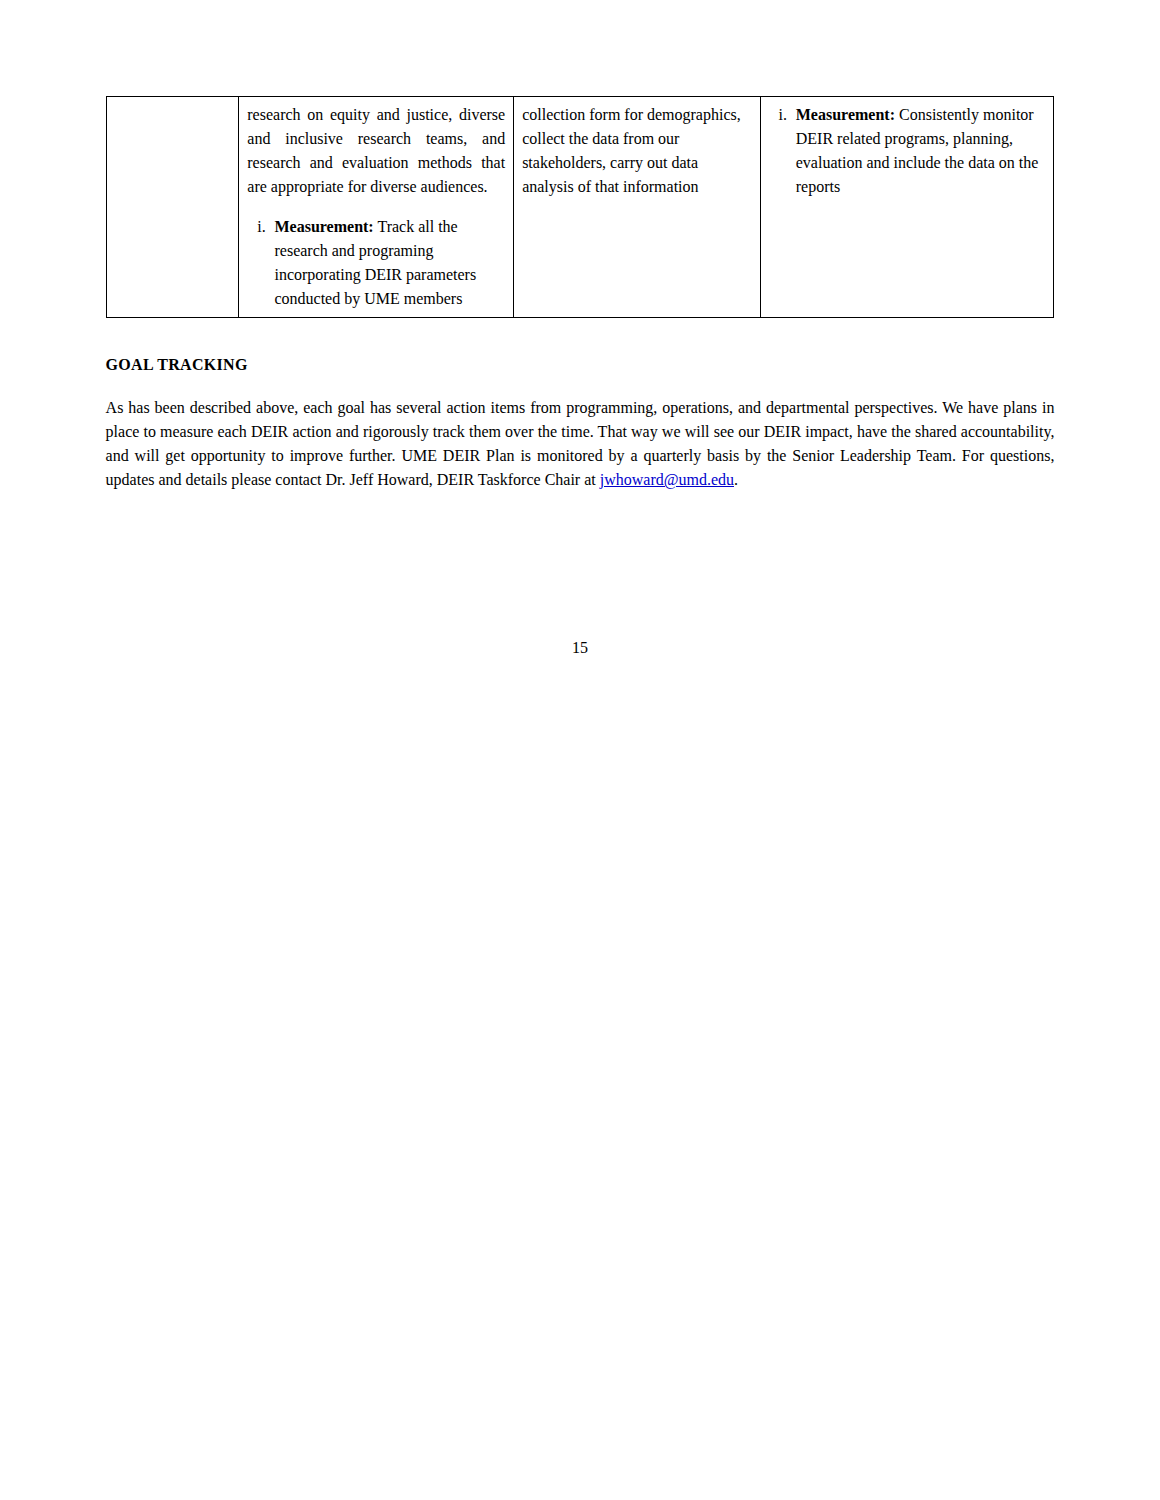| | research on equity and justice, diverse and inclusive research teams, and research and evaluation methods that are appropriate for diverse audiences. Measurement: Track all the research and programing incorporating DEIR parameters conducted by UME members | collection form for demographics, collect the data from our stakeholders, carry out data analysis of that information | Measurement: Consistently monitor DEIR related programs, planning, evaluation and include the data on the reports |
GOAL TRACKING
As has been described above, each goal has several action items from programming, operations, and departmental perspectives. We have plans in place to measure each DEIR action and rigorously track them over the time. That way we will see our DEIR impact, have the shared accountability, and will get opportunity to improve further. UME DEIR Plan is monitored by a quarterly basis by the Senior Leadership Team. For questions, updates and details please contact Dr. Jeff Howard, DEIR Taskforce Chair at jwhoward@umd.edu.
15